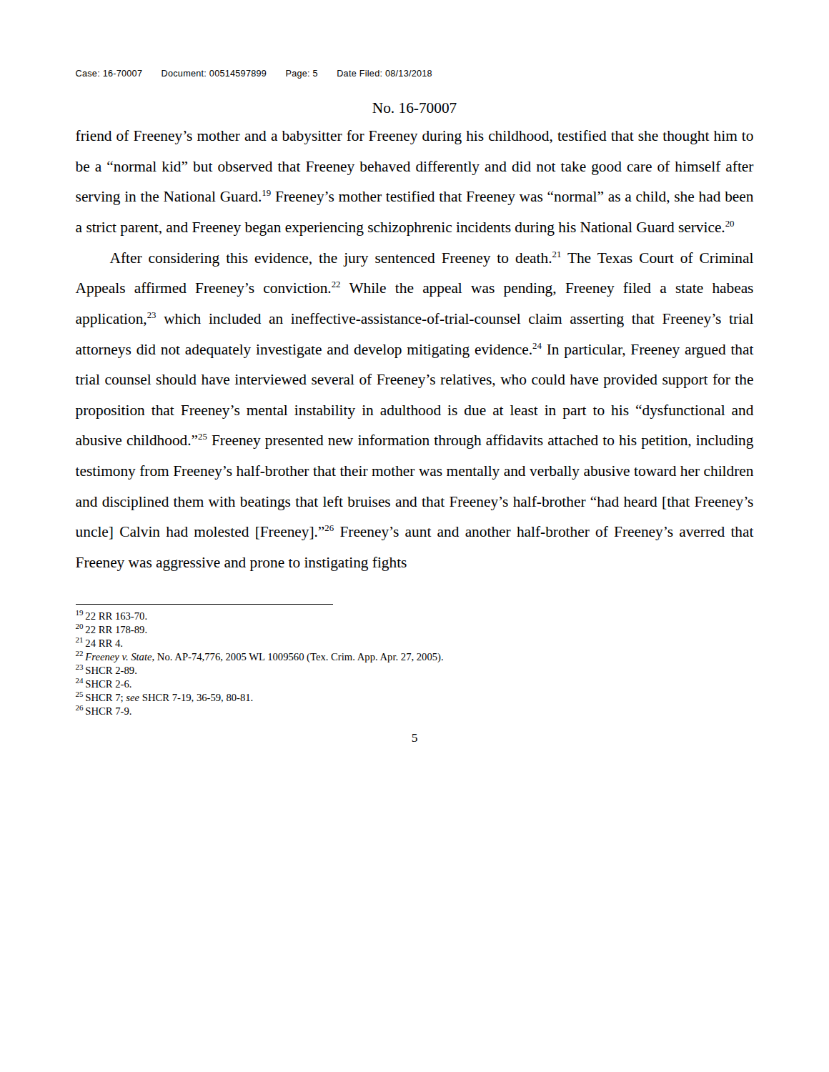Case: 16-70007 Document: 00514597899 Page: 5 Date Filed: 08/13/2018
No. 16-70007
friend of Freeney’s mother and a babysitter for Freeney during his childhood, testified that she thought him to be a “normal kid” but observed that Freeney behaved differently and did not take good care of himself after serving in the National Guard.19 Freeney’s mother testified that Freeney was “normal” as a child, she had been a strict parent, and Freeney began experiencing schizophrenic incidents during his National Guard service.20
After considering this evidence, the jury sentenced Freeney to death.21 The Texas Court of Criminal Appeals affirmed Freeney’s conviction.22 While the appeal was pending, Freeney filed a state habeas application,23 which included an ineffective-assistance-of-trial-counsel claim asserting that Freeney’s trial attorneys did not adequately investigate and develop mitigating evidence.24 In particular, Freeney argued that trial counsel should have interviewed several of Freeney’s relatives, who could have provided support for the proposition that Freeney’s mental instability in adulthood is due at least in part to his “dysfunctional and abusive childhood.”25 Freeney presented new information through affidavits attached to his petition, including testimony from Freeney’s half-brother that their mother was mentally and verbally abusive toward her children and disciplined them with beatings that left bruises and that Freeney’s half-brother “had heard [that Freeney’s uncle] Calvin had molested [Freeney].”26 Freeney’s aunt and another half-brother of Freeney’s averred that Freeney was aggressive and prone to instigating fights
1922 RR 163-70.
2022 RR 178-89.
2124 RR 4.
22Freeney v. State, No. AP-74,776, 2005 WL 1009560 (Tex. Crim. App. Apr. 27, 2005).
23SHCR 2-89.
24SHCR 2-6.
25SHCR 7; see SHCR 7-19, 36-59, 80-81.
26SHCR 7-9.
5